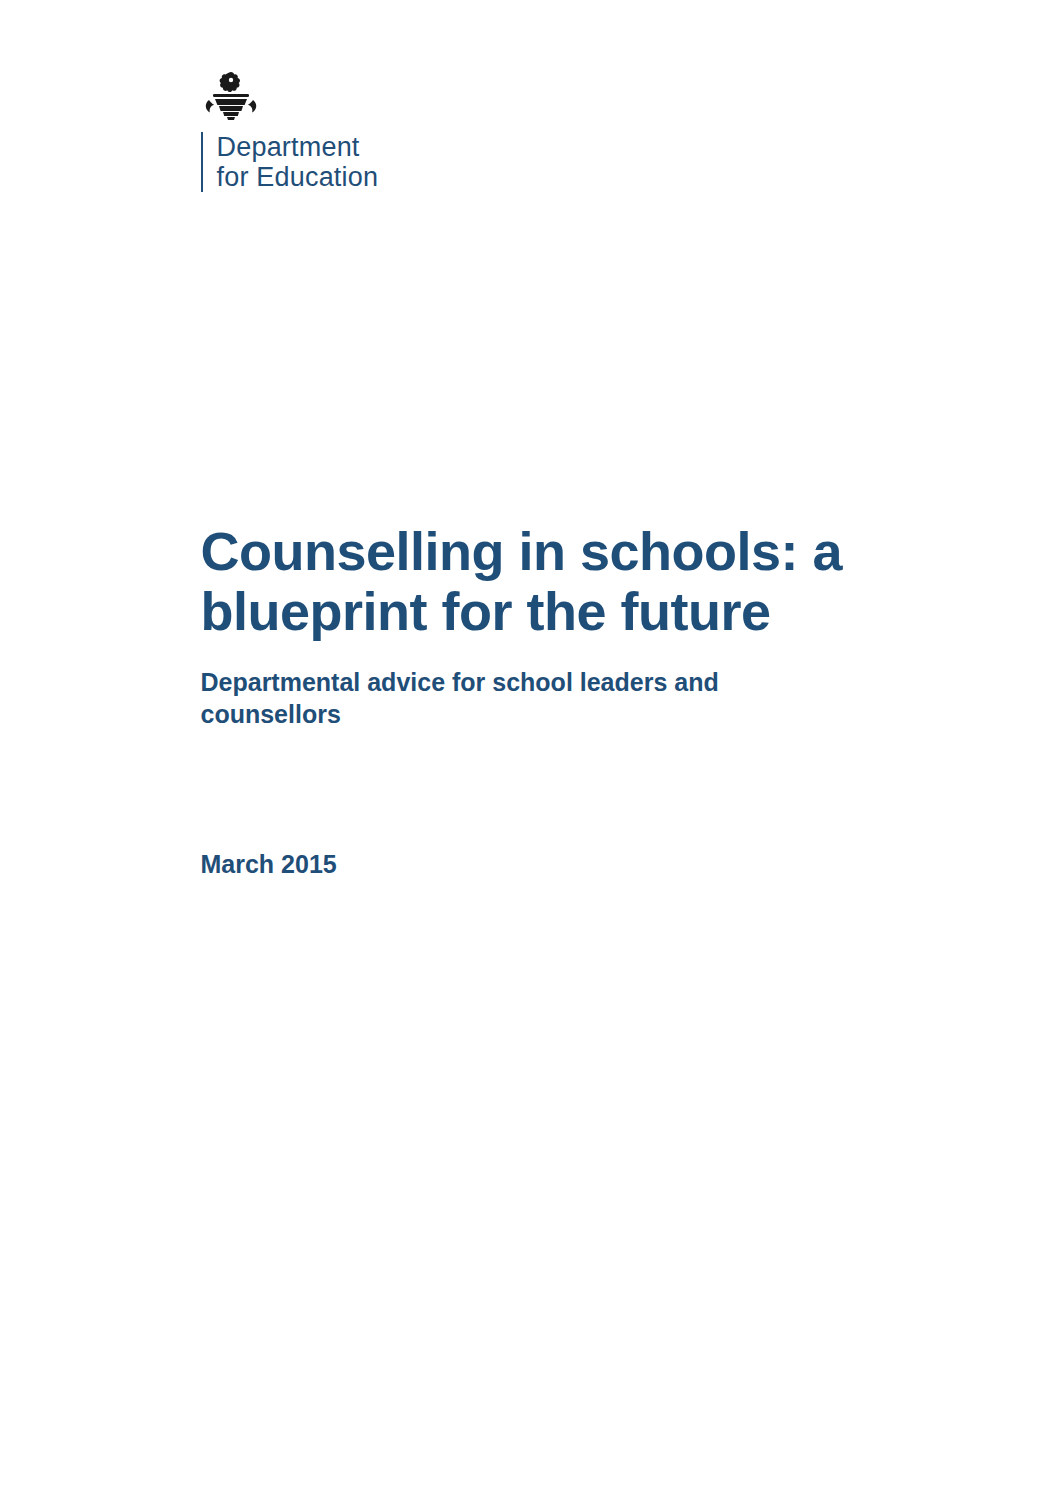Department
for Education
Counselling in schools: a blueprint for the future
Departmental advice for school leaders and counsellors
March 2015